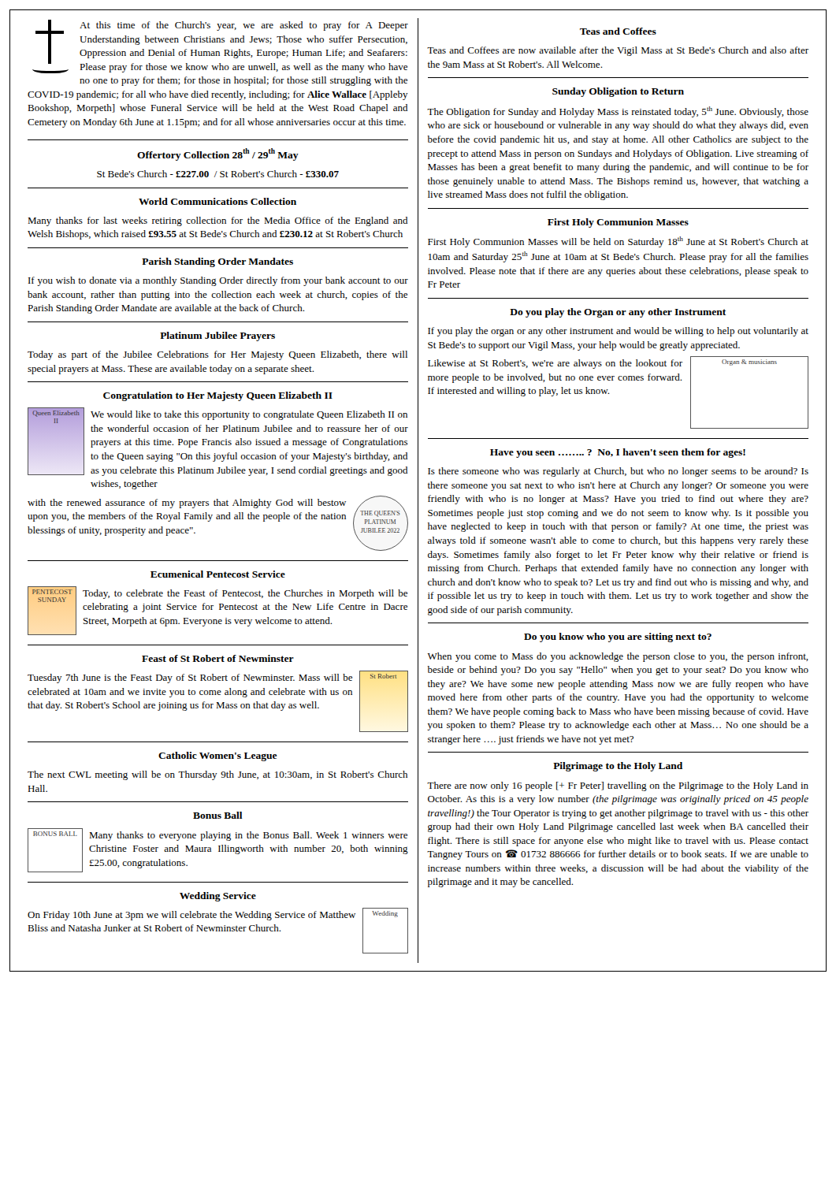At this time of the Church's year, we are asked to pray for A Deeper Understanding between Christians and Jews; Those who suffer Persecution, Oppression and Denial of Human Rights, Europe; Human Life; and Seafarers: Please pray for those we know who are unwell, as well as the many who have no one to pray for them; for those in hospital; for those still struggling with the COVID-19 pandemic; for all who have died recently, including; for Alice Wallace [Appleby Bookshop, Morpeth] whose Funeral Service will be held at the West Road Chapel and Cemetery on Monday 6th June at 1.15pm; and for all whose anniversaries occur at this time.
Offertory Collection 28th / 29th May
St Bede's Church - £227.00 / St Robert's Church - £330.07
World Communications Collection
Many thanks for last weeks retiring collection for the Media Office of the England and Welsh Bishops, which raised £93.55 at St Bede's Church and £230.12 at St Robert's Church
Parish Standing Order Mandates
If you wish to donate via a monthly Standing Order directly from your bank account to our bank account, rather than putting into the collection each week at church, copies of the Parish Standing Order Mandate are available at the back of Church.
Platinum Jubilee Prayers
Today as part of the Jubilee Celebrations for Her Majesty Queen Elizabeth, there will special prayers at Mass. These are available today on a separate sheet.
Congratulation to Her Majesty Queen Elizabeth II
Queen Elizabeth II
We would like to take this opportunity to congratulate Queen Elizabeth II on the wonderful occasion of her Platinum Jubilee and to reassure her of our prayers at this time. Pope Francis also issued a message of Congratulations to the Queen saying "On this joyful occasion of your Majesty's birthday, and as you celebrate this Platinum Jubilee year, I send cordial greetings and good wishes, together
THE QUEEN'S PLATINUM JUBILEE 2022
with the renewed assurance of my prayers that Almighty God will bestow upon you, the members of the Royal Family and all the people of the nation blessings of unity, prosperity and peace".
Ecumenical Pentecost Service
PENTECOST SUNDAY
Today, to celebrate the Feast of Pentecost, the Churches in Morpeth will be celebrating a joint Service for Pentecost at the New Life Centre in Dacre Street, Morpeth at 6pm. Everyone is very welcome to attend.
Feast of St Robert of Newminster
St Robert
Tuesday 7th June is the Feast Day of St Robert of Newminster. Mass will be celebrated at 10am and we invite you to come along and celebrate with us on that day. St Robert's School are joining us for Mass on that day as well.
Catholic Women's League
The next CWL meeting will be on Thursday 9th June, at 10:30am, in St Robert's Church Hall.
Bonus Ball
BONUS BALL
Many thanks to everyone playing in the Bonus Ball. Week 1 winners were Christine Foster and Maura Illingworth with number 20, both winning £25.00, congratulations.
Wedding Service
Wedding
On Friday 10th June at 3pm we will celebrate the Wedding Service of Matthew Bliss and Natasha Junker at St Robert of Newminster Church.
Teas and Coffees
Teas and Coffees are now available after the Vigil Mass at St Bede's Church and also after the 9am Mass at St Robert's. All Welcome.
Sunday Obligation to Return
The Obligation for Sunday and Holyday Mass is reinstated today, 5th June. Obviously, those who are sick or housebound or vulnerable in any way should do what they always did, even before the covid pandemic hit us, and stay at home. All other Catholics are subject to the precept to attend Mass in person on Sundays and Holydays of Obligation. Live streaming of Masses has been a great benefit to many during the pandemic, and will continue to be for those genuinely unable to attend Mass. The Bishops remind us, however, that watching a live streamed Mass does not fulfil the obligation.
First Holy Communion Masses
First Holy Communion Masses will be held on Saturday 18th June at St Robert's Church at 10am and Saturday 25th June at 10am at St Bede's Church. Please pray for all the families involved. Please note that if there are any queries about these celebrations, please speak to Fr Peter
Do you play the Organ or any other Instrument
If you play the organ or any other instrument and would be willing to help out voluntarily at St Bede's to support our Vigil Mass, your help would be greatly appreciated.
Organ & musicians
Likewise at St Robert's, we're are always on the lookout for more people to be involved, but no one ever comes forward. If interested and willing to play, let us know.
Have you seen …….. ? No, I haven't seen them for ages!
Is there someone who was regularly at Church, but who no longer seems to be around? Is there someone you sat next to who isn't here at Church any longer? Or someone you were friendly with who is no longer at Mass? Have you tried to find out where they are? Sometimes people just stop coming and we do not seem to know why. Is it possible you have neglected to keep in touch with that person or family? At one time, the priest was always told if someone wasn't able to come to church, but this happens very rarely these days. Sometimes family also forget to let Fr Peter know why their relative or friend is missing from Church. Perhaps that extended family have no connection any longer with church and don't know who to speak to? Let us try and find out who is missing and why, and if possible let us try to keep in touch with them. Let us try to work together and show the good side of our parish community.
Do you know who you are sitting next to?
When you come to Mass do you acknowledge the person close to you, the person infront, beside or behind you? Do you say "Hello" when you get to your seat? Do you know who they are? We have some new people attending Mass now we are fully reopen who have moved here from other parts of the country. Have you had the opportunity to welcome them? We have people coming back to Mass who have been missing because of covid. Have you spoken to them? Please try to acknowledge each other at Mass… No one should be a stranger here …. just friends we have not yet met?
Pilgrimage to the Holy Land
There are now only 16 people [+ Fr Peter] travelling on the Pilgrimage to the Holy Land in October. As this is a very low number (the pilgrimage was originally priced on 45 people travelling!) the Tour Operator is trying to get another pilgrimage to travel with us - this other group had their own Holy Land Pilgrimage cancelled last week when BA cancelled their flight. There is still space for anyone else who might like to travel with us. Please contact Tangney Tours on 01732 886666 for further details or to book seats. If we are unable to increase numbers within three weeks, a discussion will be had about the viability of the pilgrimage and it may be cancelled.